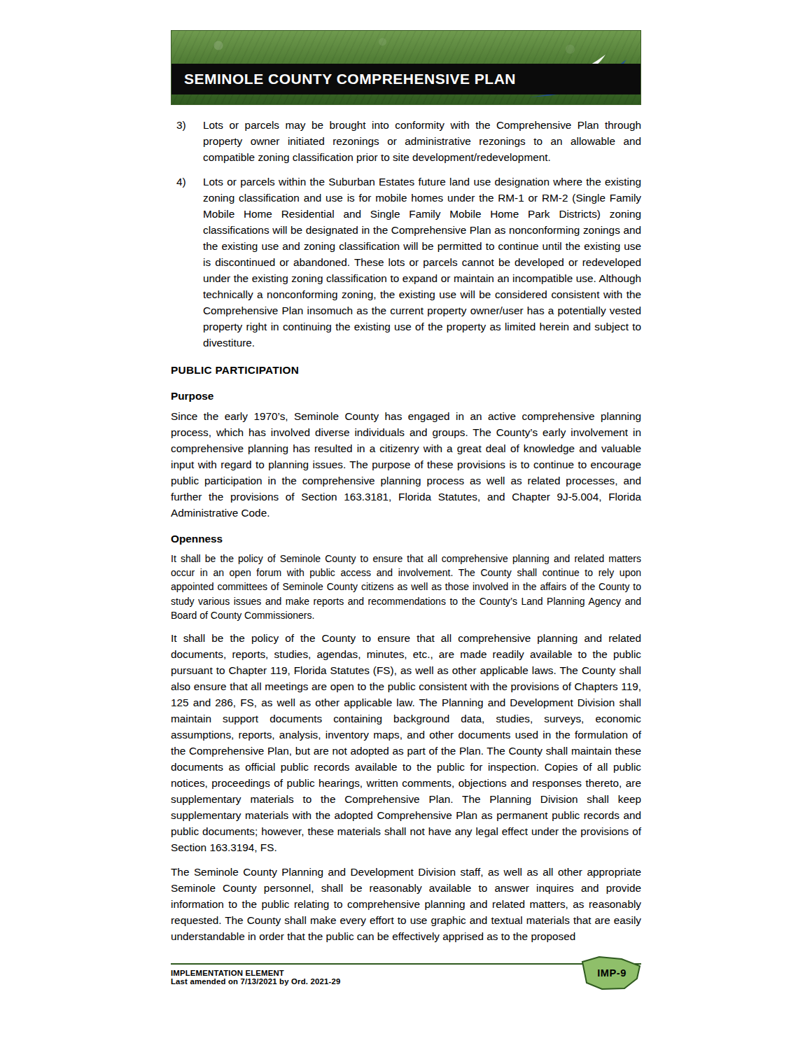SEMINOLE COUNTY COMPREHENSIVE PLAN
3) Lots or parcels may be brought into conformity with the Comprehensive Plan through property owner initiated rezonings or administrative rezonings to an allowable and compatible zoning classification prior to site development/redevelopment.
4) Lots or parcels within the Suburban Estates future land use designation where the existing zoning classification and use is for mobile homes under the RM-1 or RM-2 (Single Family Mobile Home Residential and Single Family Mobile Home Park Districts) zoning classifications will be designated in the Comprehensive Plan as nonconforming zonings and the existing use and zoning classification will be permitted to continue until the existing use is discontinued or abandoned. These lots or parcels cannot be developed or redeveloped under the existing zoning classification to expand or maintain an incompatible use. Although technically a nonconforming zoning, the existing use will be considered consistent with the Comprehensive Plan insomuch as the current property owner/user has a potentially vested property right in continuing the existing use of the property as limited herein and subject to divestiture.
PUBLIC PARTICIPATION
Purpose
Since the early 1970’s, Seminole County has engaged in an active comprehensive planning process, which has involved diverse individuals and groups. The County’s early involvement in comprehensive planning has resulted in a citizenry with a great deal of knowledge and valuable input with regard to planning issues. The purpose of these provisions is to continue to encourage public participation in the comprehensive planning process as well as related processes, and further the provisions of Section 163.3181, Florida Statutes, and Chapter 9J-5.004, Florida Administrative Code.
Openness
It shall be the policy of Seminole County to ensure that all comprehensive planning and related matters occur in an open forum with public access and involvement. The County shall continue to rely upon appointed committees of Seminole County citizens as well as those involved in the affairs of the County to study various issues and make reports and recommendations to the County’s Land Planning Agency and Board of County Commissioners.
It shall be the policy of the County to ensure that all comprehensive planning and related documents, reports, studies, agendas, minutes, etc., are made readily available to the public pursuant to Chapter 119, Florida Statutes (FS), as well as other applicable laws. The County shall also ensure that all meetings are open to the public consistent with the provisions of Chapters 119, 125 and 286, FS, as well as other applicable law. The Planning and Development Division shall maintain support documents containing background data, studies, surveys, economic assumptions, reports, analysis, inventory maps, and other documents used in the formulation of the Comprehensive Plan, but are not adopted as part of the Plan. The County shall maintain these documents as official public records available to the public for inspection. Copies of all public notices, proceedings of public hearings, written comments, objections and responses thereto, are supplementary materials to the Comprehensive Plan. The Planning Division shall keep supplementary materials with the adopted Comprehensive Plan as permanent public records and public documents; however, these materials shall not have any legal effect under the provisions of Section 163.3194, FS.
The Seminole County Planning and Development Division staff, as well as all other appropriate Seminole County personnel, shall be reasonably available to answer inquires and provide information to the public relating to comprehensive planning and related matters, as reasonably requested. The County shall make every effort to use graphic and textual materials that are easily understandable in order that the public can be effectively apprised as to the proposed
IMPLEMENTATION ELEMENT
Last amended on 7/13/2021 by Ord. 2021-29
IMP-9